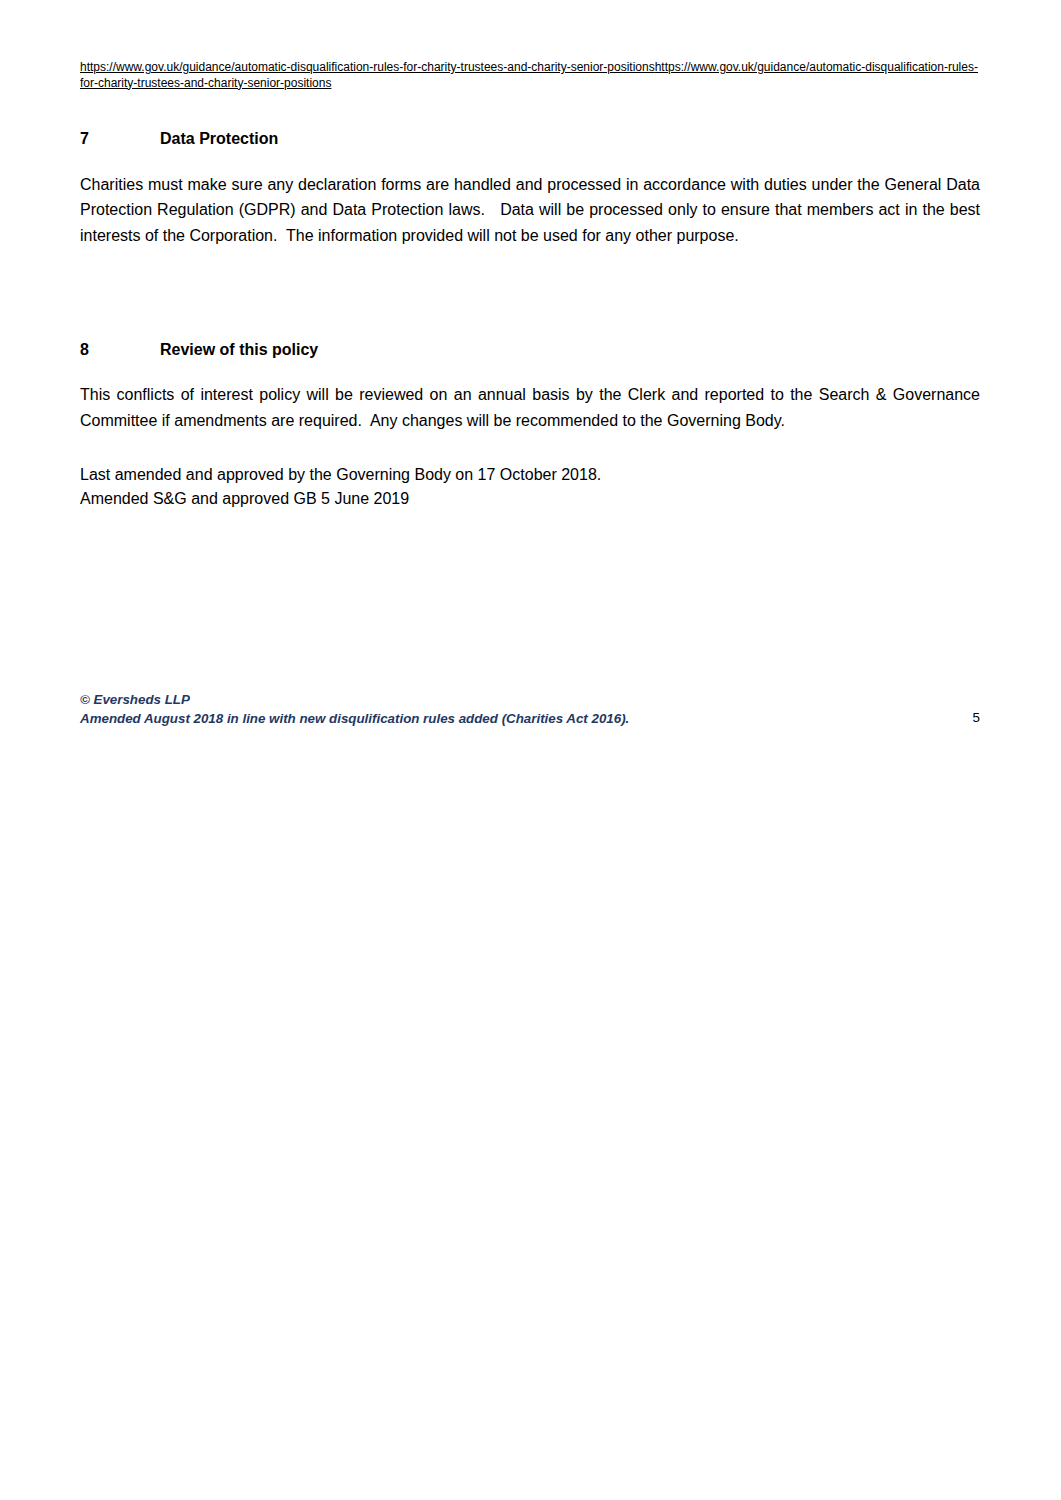https://www.gov.uk/guidance/automatic-disqualification-rules-for-charity-trustees-and-charity-senior-positions https://www.gov.uk/guidance/automatic-disqualification-rules-for-charity-trustees-and-charity-senior-positions
7 Data Protection
Charities must make sure any declaration forms are handled and processed in accordance with duties under the General Data Protection Regulation (GDPR) and Data Protection laws. Data will be processed only to ensure that members act in the best interests of the Corporation. The information provided will not be used for any other purpose.
8 Review of this policy
This conflicts of interest policy will be reviewed on an annual basis by the Clerk and reported to the Search & Governance Committee if amendments are required. Any changes will be recommended to the Governing Body.
Last amended and approved by the Governing Body on 17 October 2018.
Amended S&G and approved GB 5 June 2019
© Eversheds LLP
Amended August 2018 in line with new disqulification rules added (Charities Act 2016).
5